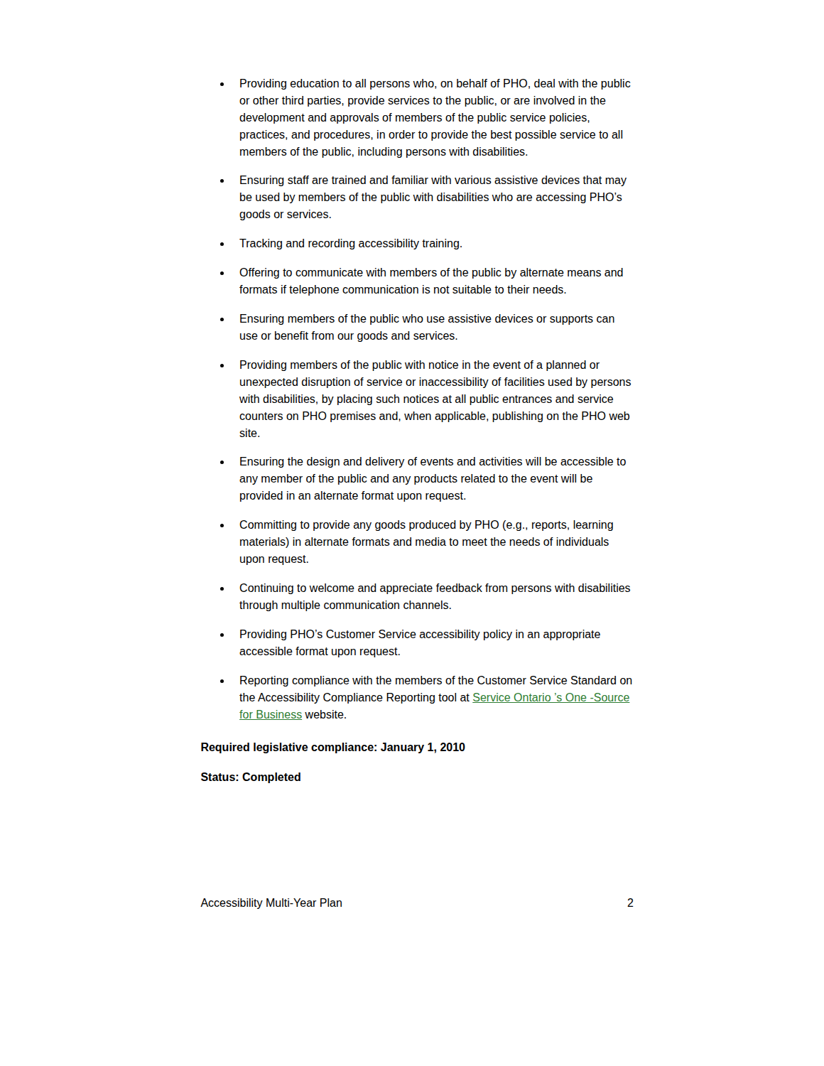Providing education to all persons who, on behalf of PHO, deal with the public or other third parties, provide services to the public, or are involved in the development and approvals of members of the public service policies, practices, and procedures, in order to provide the best possible service to all members of the public, including persons with disabilities.
Ensuring staff are trained and familiar with various assistive devices that may be used by members of the public with disabilities who are accessing PHO’s goods or services.
Tracking and recording accessibility training.
Offering to communicate with members of the public by alternate means and formats if telephone communication is not suitable to their needs.
Ensuring members of the public who use assistive devices or supports can use or benefit from our goods and services.
Providing members of the public with notice in the event of a planned or unexpected disruption of service or inaccessibility of facilities used by persons with disabilities, by placing such notices at all public entrances and service counters on PHO premises and, when applicable, publishing on the PHO web site.
Ensuring the design and delivery of events and activities will be accessible to any member of the public and any products related to the event will be provided in an alternate format upon request.
Committing to provide any goods produced by PHO (e.g., reports, learning materials) in alternate formats and media to meet the needs of individuals upon request.
Continuing to welcome and appreciate feedback from persons with disabilities through multiple communication channels.
Providing PHO’s Customer Service accessibility policy in an appropriate accessible format upon request.
Reporting compliance with the members of the Customer Service Standard on the Accessibility Compliance Reporting tool at Service Ontario ’s One -Source for Business website.
Required legislative compliance: January 1, 2010
Status: Completed
Accessibility Multi-Year Plan 2